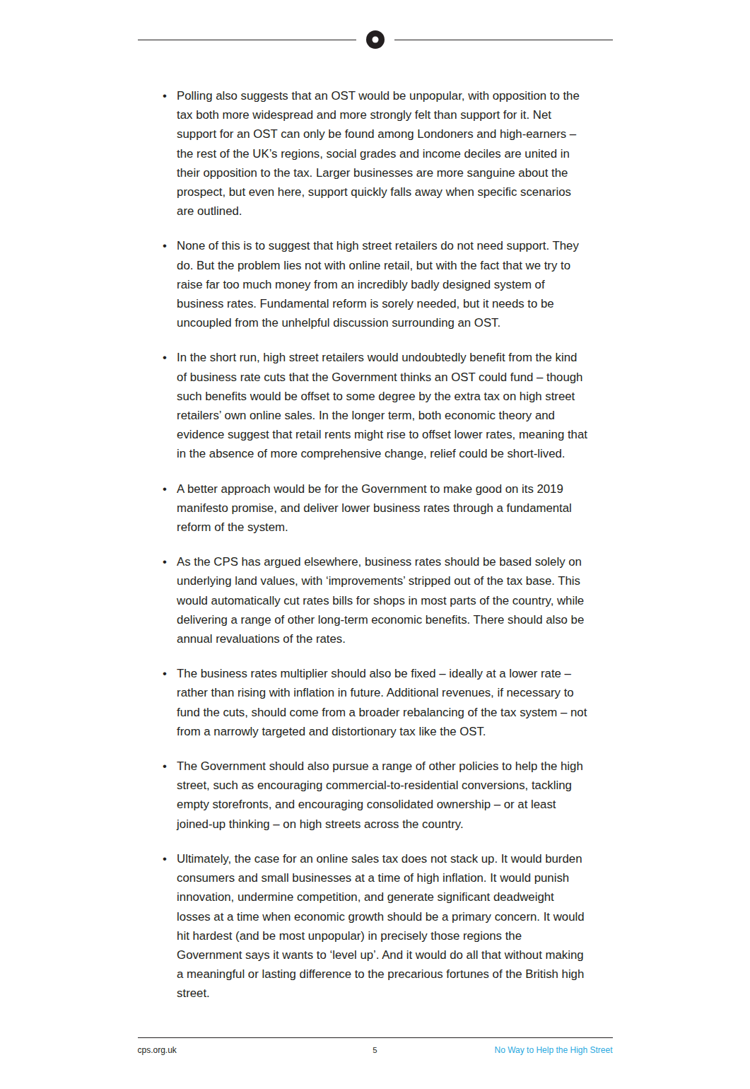Polling also suggests that an OST would be unpopular, with opposition to the tax both more widespread and more strongly felt than support for it. Net support for an OST can only be found among Londoners and high-earners – the rest of the UK’s regions, social grades and income deciles are united in their opposition to the tax. Larger businesses are more sanguine about the prospect, but even here, support quickly falls away when specific scenarios are outlined.
None of this is to suggest that high street retailers do not need support. They do. But the problem lies not with online retail, but with the fact that we try to raise far too much money from an incredibly badly designed system of business rates. Fundamental reform is sorely needed, but it needs to be uncoupled from the unhelpful discussion surrounding an OST.
In the short run, high street retailers would undoubtedly benefit from the kind of business rate cuts that the Government thinks an OST could fund – though such benefits would be offset to some degree by the extra tax on high street retailers’ own online sales. In the longer term, both economic theory and evidence suggest that retail rents might rise to offset lower rates, meaning that in the absence of more comprehensive change, relief could be short-lived.
A better approach would be for the Government to make good on its 2019 manifesto promise, and deliver lower business rates through a fundamental reform of the system.
As the CPS has argued elsewhere, business rates should be based solely on underlying land values, with ‘improvements’ stripped out of the tax base. This would automatically cut rates bills for shops in most parts of the country, while delivering a range of other long-term economic benefits. There should also be annual revaluations of the rates.
The business rates multiplier should also be fixed – ideally at a lower rate – rather than rising with inflation in future. Additional revenues, if necessary to fund the cuts, should come from a broader rebalancing of the tax system – not from a narrowly targeted and distortionary tax like the OST.
The Government should also pursue a range of other policies to help the high street, such as encouraging commercial-to-residential conversions, tackling empty storefronts, and encouraging consolidated ownership – or at least joined-up thinking – on high streets across the country.
Ultimately, the case for an online sales tax does not stack up. It would burden consumers and small businesses at a time of high inflation. It would punish innovation, undermine competition, and generate significant deadweight losses at a time when economic growth should be a primary concern. It would hit hardest (and be most unpopular) in precisely those regions the Government says it wants to ‘level up’. And it would do all that without making a meaningful or lasting difference to the precarious fortunes of the British high street.
cps.org.uk
5
No Way to Help the High Street